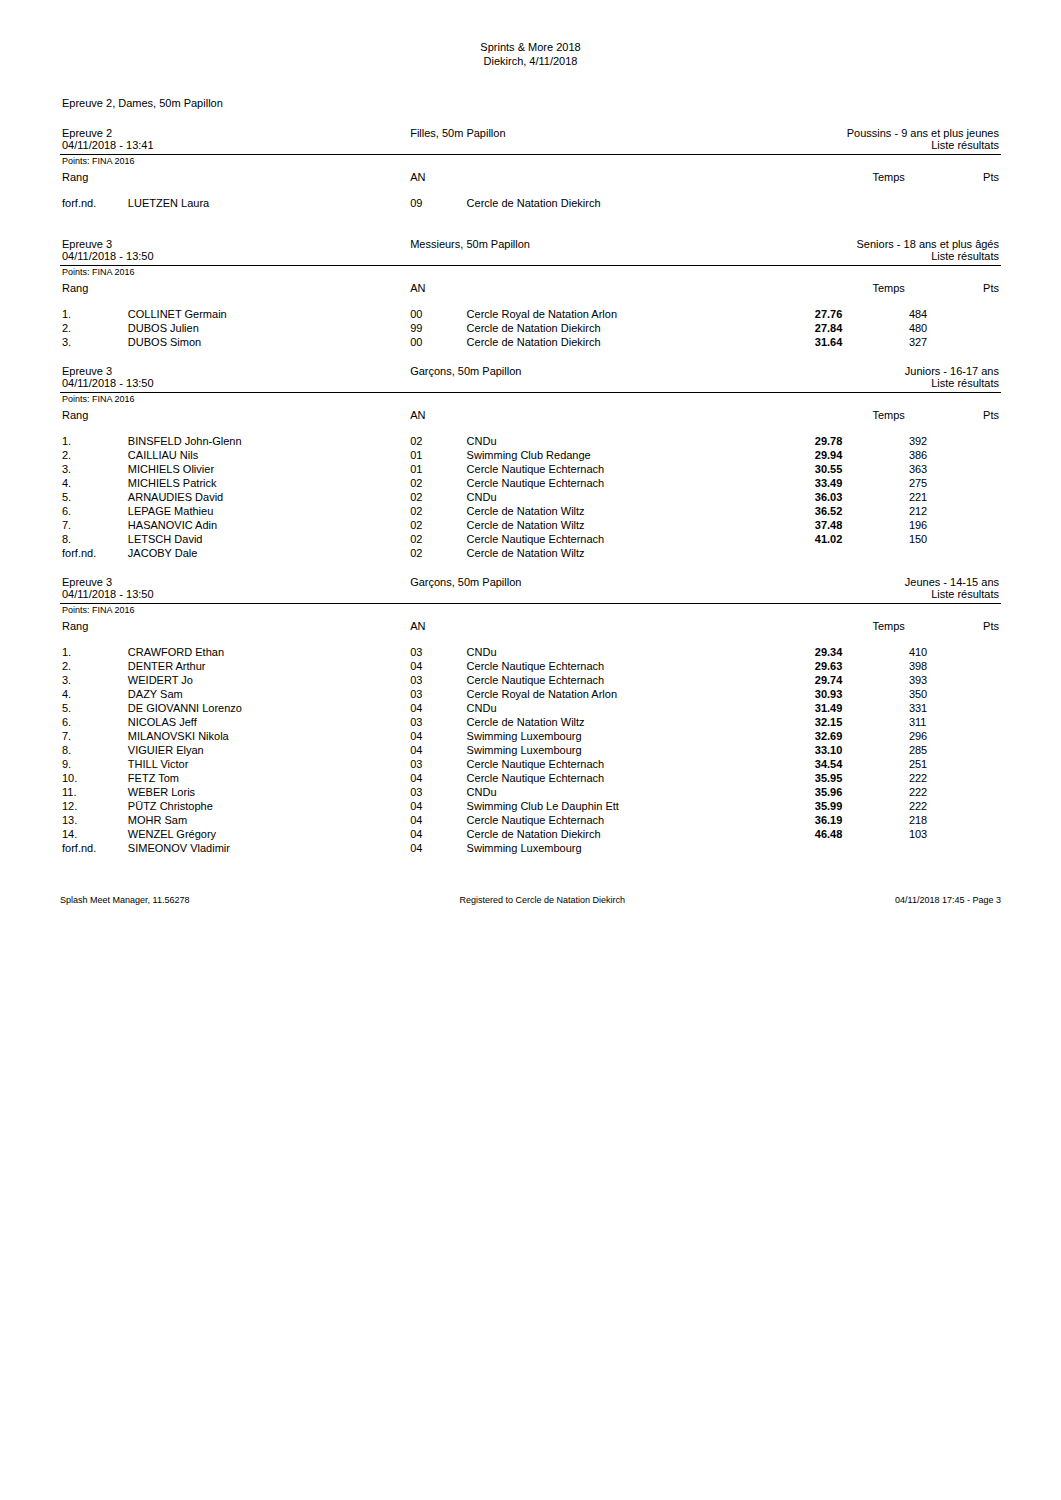Sprints & More 2018
Diekirch, 4/11/2018
| Epreuve 2, Dames, 50m Papillon |
| Epreuve 2 04/11/2018 - 13:41 | Filles, 50m Papillon | Poussins - 9 ans et plus jeunes Liste résultats |
| Points: FINA 2016 |
| Rang | | AN | | Temps | Pts |
| forf.nd. | LUETZEN Laura | 09 | Cercle de Natation Diekirch | | |
| Epreuve 3 04/11/2018 - 13:50 | Messieurs, 50m Papillon | Seniors - 18 ans et plus âgés Liste résultats |
| Points: FINA 2016 |
| Rang | | AN | | Temps | Pts |
| 1. | COLLINET Germain | 00 | Cercle Royal de Natation Arlon | 27.76 | 484 |
| 2. | DUBOS Julien | 99 | Cercle de Natation Diekirch | 27.84 | 480 |
| 3. | DUBOS Simon | 00 | Cercle de Natation Diekirch | 31.64 | 327 |
| Epreuve 3 04/11/2018 - 13:50 | Garçons, 50m Papillon | Juniors - 16-17 ans Liste résultats |
| Points: FINA 2016 |
| Rang | | AN | | Temps | Pts |
| 1. | BINSFELD John-Glenn | 02 | CNDu | 29.78 | 392 |
| 2. | CAILLIAU Nils | 01 | Swimming Club Redange | 29.94 | 386 |
| 3. | MICHIELS Olivier | 01 | Cercle Nautique Echternach | 30.55 | 363 |
| 4. | MICHIELS Patrick | 02 | Cercle Nautique Echternach | 33.49 | 275 |
| 5. | ARNAUDIES David | 02 | CNDu | 36.03 | 221 |
| 6. | LEPAGE Mathieu | 02 | Cercle de Natation Wiltz | 36.52 | 212 |
| 7. | HASANOVIC Adin | 02 | Cercle de Natation Wiltz | 37.48 | 196 |
| 8. | LETSCH David | 02 | Cercle Nautique Echternach | 41.02 | 150 |
| forf.nd. | JACOBY Dale | 02 | Cercle de Natation Wiltz | | |
| Epreuve 3 04/11/2018 - 13:50 | Garçons, 50m Papillon | Jeunes - 14-15 ans Liste résultats |
| Points: FINA 2016 |
| Rang | | AN | | Temps | Pts |
| 1. | CRAWFORD Ethan | 03 | CNDu | 29.34 | 410 |
| 2. | DENTER Arthur | 04 | Cercle Nautique Echternach | 29.63 | 398 |
| 3. | WEIDERT Jo | 03 | Cercle Nautique Echternach | 29.74 | 393 |
| 4. | DAZY Sam | 03 | Cercle Royal de Natation Arlon | 30.93 | 350 |
| 5. | DE GIOVANNI Lorenzo | 04 | CNDu | 31.49 | 331 |
| 6. | NICOLAS Jeff | 03 | Cercle de Natation Wiltz | 32.15 | 311 |
| 7. | MILANOVSKI Nikola | 04 | Swimming Luxembourg | 32.69 | 296 |
| 8. | VIGUIER Elyan | 04 | Swimming Luxembourg | 33.10 | 285 |
| 9. | THILL Victor | 03 | Cercle Nautique Echternach | 34.54 | 251 |
| 10. | FETZ Tom | 04 | Cercle Nautique Echternach | 35.95 | 222 |
| 11. | WEBER Loris | 03 | CNDu | 35.96 | 222 |
| 12. | PÜTZ Christophe | 04 | Swimming Club Le Dauphin Ett | 35.99 | 222 |
| 13. | MOHR Sam | 04 | Cercle Nautique Echternach | 36.19 | 218 |
| 14. | WENZEL Grégory | 04 | Cercle de Natation Diekirch | 46.48 | 103 |
| forf.nd. | SIMEONOV Vladimir | 04 | Swimming Luxembourg | | |
Splash Meet Manager, 11.56278
Registered to Cercle de Natation Diekirch
04/11/2018 17:45 - Page 3